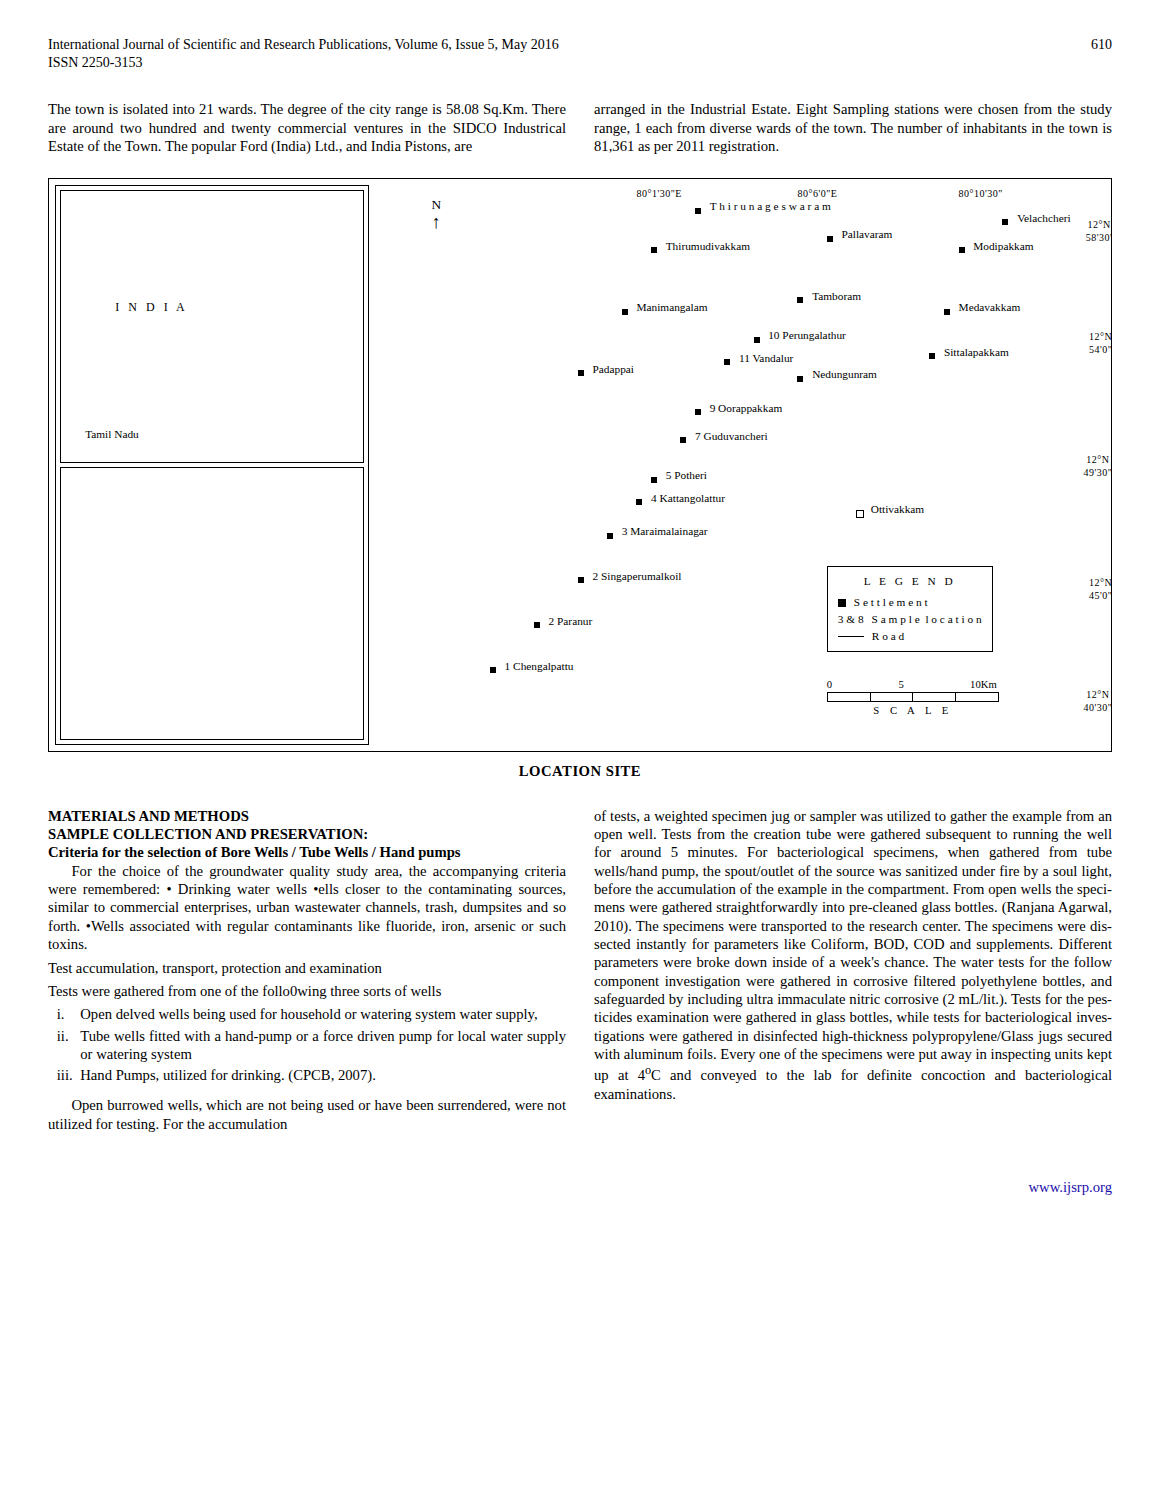International Journal of Scientific and Research Publications, Volume 6, Issue 5, May 2016
ISSN 2250-3153
610
The town is isolated into 21 wards. The degree of the city range is 58.08 Sq.Km. There are around two hundred and twenty commercial ventures in the SIDCO Industrical Estate of the Town. The popular Ford (India) Ltd., and India Pistons, are
arranged in the Industrial Estate. Eight Sampling stations were chosen from the study range, 1 each from diverse wards of the town. The number of inhabitants in the town is 81,361 as per 2011 registration.
I N D I A
Tamil Nadu
N
↑
80°1'30"E
80°6'0"E
80°10'30"
12°N
58'30'
12°N
54'0"
12°N
49'30"
12°N
45'0"
12°N
40'30"
T h i r u n a g e s w a r a m
Velachcheri
Thirumudivakkam
Pallavaram
Modipakkam
Tamboram
Medavakkam
Manimangalam
10 Perungalathur
11 Vandalur
Sittalapakkam
Padappai
Nedungunram
9 Oorappakkam
7 Guduvancheri
5 Potheri
4 Kattangolattur
Ottivakkam
3 Maraimalainagar
2 Singaperumalkoil
2 Paranur
1 Chengalpattu
L E G E N D
S e t t l e m e n t
3 & 8 S a m p l e l o c a t i o n
R o a d
0510Km
S C A L E
LOCATION SITE
MATERIALS AND METHODS
SAMPLE COLLECTION AND PRESERVATION:
Criteria for the selection of Bore Wells / Tube Wells / Hand pumps
For the choice of the groundwater quality study area, the accompanying criteria were remembered: • Drinking water wells •ells closer to the contaminating sources, similar to commercial enterprises, urban wastewater channels, trash, dumpsites and so forth. •Wells associated with regular contaminants like fluoride, iron, arsenic or such toxins.
Test accumulation, transport, protection and examination
Tests were gathered from one of the follo0wing three sorts of wells
i. Open delved wells being used for household or watering system water supply,
ii. Tube wells fitted with a hand-pump or a force driven pump for local water supply or watering system
iii. Hand Pumps, utilized for drinking. (CPCB, 2007).
Open burrowed wells, which are not being used or have been surrendered, were not utilized for testing. For the accumulation
of tests, a weighted specimen jug or sampler was utilized to gather the example from an open well. Tests from the creation tube were gathered subsequent to running the well for around 5 minutes. For bacteriological specimens, when gathered from tube wells/hand pump, the spout/outlet of the source was sanitized under fire by a soul light, before the accumulation of the example in the compartment. From open wells the specimens were gathered straightforwardly into pre-cleaned glass bottles. (Ranjana Agarwal, 2010). The specimens were transported to the research center. The specimens were dissected instantly for parameters like Coliform, BOD, COD and supplements. Different parameters were broke down inside of a week's chance. The water tests for the follow component investigation were gathered in corrosive filtered polyethylene bottles, and safeguarded by including ultra immaculate nitric corrosive (2 mL/lit.). Tests for the pesticides examination were gathered in glass bottles, while tests for bacteriological investigations were gathered in disinfected high-thickness polypropylene/Glass jugs secured with aluminum foils. Every one of the specimens were put away in inspecting units kept up at 4oC and conveyed to the lab for definite concoction and bacteriological examinations.
www.ijsrp.org